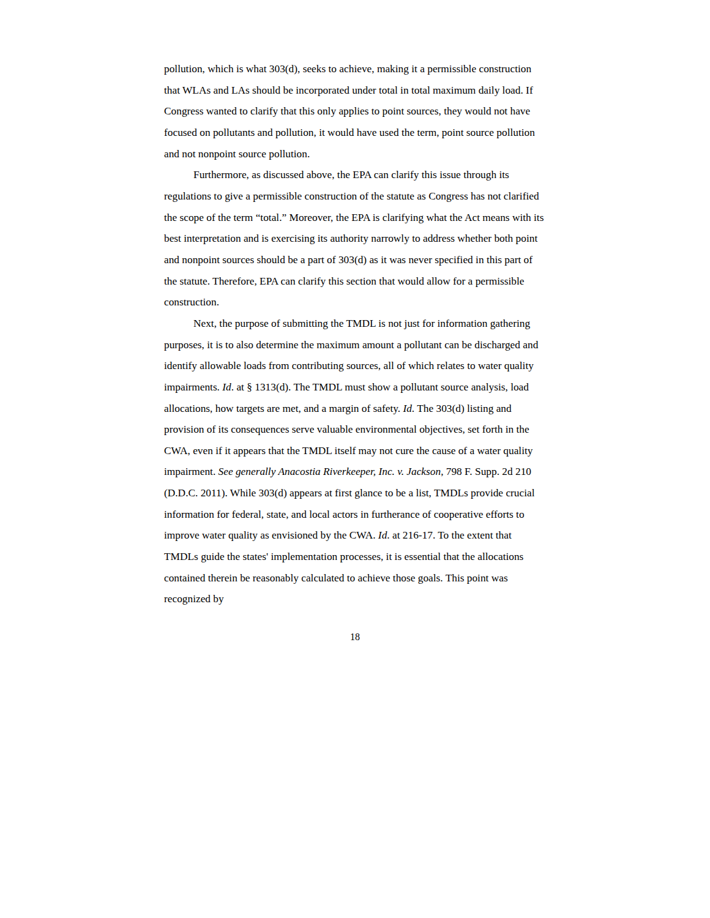pollution, which is what 303(d), seeks to achieve, making it a permissible construction that WLAs and LAs should be incorporated under total in total maximum daily load. If Congress wanted to clarify that this only applies to point sources, they would not have focused on pollutants and pollution, it would have used the term, point source pollution and not nonpoint source pollution.
Furthermore, as discussed above, the EPA can clarify this issue through its regulations to give a permissible construction of the statute as Congress has not clarified the scope of the term “total.” Moreover, the EPA is clarifying what the Act means with its best interpretation and is exercising its authority narrowly to address whether both point and nonpoint sources should be a part of 303(d) as it was never specified in this part of the statute. Therefore, EPA can clarify this section that would allow for a permissible construction.
Next, the purpose of submitting the TMDL is not just for information gathering purposes, it is to also determine the maximum amount a pollutant can be discharged and identify allowable loads from contributing sources, all of which relates to water quality impairments. Id. at § 1313(d). The TMDL must show a pollutant source analysis, load allocations, how targets are met, and a margin of safety. Id. The 303(d) listing and provision of its consequences serve valuable environmental objectives, set forth in the CWA, even if it appears that the TMDL itself may not cure the cause of a water quality impairment. See generally Anacostia Riverkeeper, Inc. v. Jackson, 798 F. Supp. 2d 210 (D.D.C. 2011). While 303(d) appears at first glance to be a list, TMDLs provide crucial information for federal, state, and local actors in furtherance of cooperative efforts to improve water quality as envisioned by the CWA. Id. at 216-17. To the extent that TMDLs guide the states' implementation processes, it is essential that the allocations contained therein be reasonably calculated to achieve those goals. This point was recognized by
18